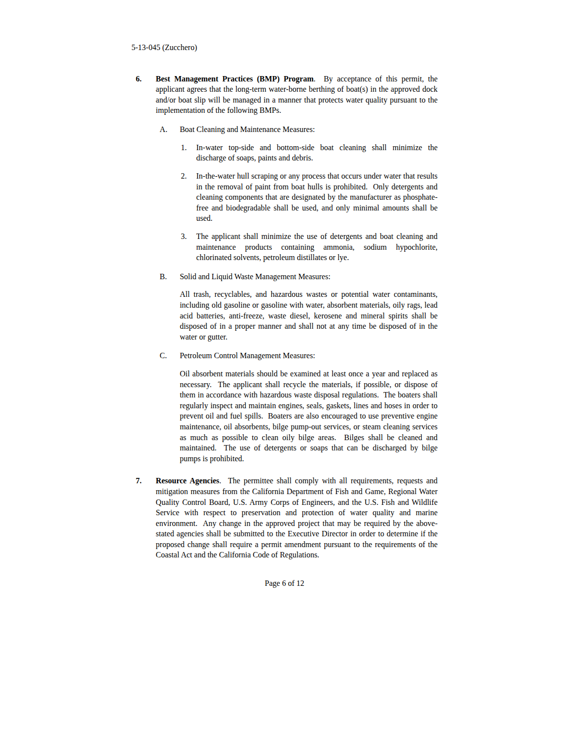5-13-045 (Zucchero)
6.
Best Management Practices (BMP) Program. By acceptance of this permit, the applicant agrees that the long-term water-borne berthing of boat(s) in the approved dock and/or boat slip will be managed in a manner that protects water quality pursuant to the implementation of the following BMPs.
A.
Boat Cleaning and Maintenance Measures:
1. In-water top-side and bottom-side boat cleaning shall minimize the discharge of soaps, paints and debris.
2. In-the-water hull scraping or any process that occurs under water that results in the removal of paint from boat hulls is prohibited. Only detergents and cleaning components that are designated by the manufacturer as phosphate-free and biodegradable shall be used, and only minimal amounts shall be used.
3. The applicant shall minimize the use of detergents and boat cleaning and maintenance products containing ammonia, sodium hypochlorite, chlorinated solvents, petroleum distillates or lye.
B.
Solid and Liquid Waste Management Measures:
All trash, recyclables, and hazardous wastes or potential water contaminants, including old gasoline or gasoline with water, absorbent materials, oily rags, lead acid batteries, anti-freeze, waste diesel, kerosene and mineral spirits shall be disposed of in a proper manner and shall not at any time be disposed of in the water or gutter.
C.
Petroleum Control Management Measures:
Oil absorbent materials should be examined at least once a year and replaced as necessary. The applicant shall recycle the materials, if possible, or dispose of them in accordance with hazardous waste disposal regulations. The boaters shall regularly inspect and maintain engines, seals, gaskets, lines and hoses in order to prevent oil and fuel spills. Boaters are also encouraged to use preventive engine maintenance, oil absorbents, bilge pump-out services, or steam cleaning services as much as possible to clean oily bilge areas. Bilges shall be cleaned and maintained. The use of detergents or soaps that can be discharged by bilge pumps is prohibited.
7.
Resource Agencies. The permittee shall comply with all requirements, requests and mitigation measures from the California Department of Fish and Game, Regional Water Quality Control Board, U.S. Army Corps of Engineers, and the U.S. Fish and Wildlife Service with respect to preservation and protection of water quality and marine environment. Any change in the approved project that may be required by the above-stated agencies shall be submitted to the Executive Director in order to determine if the proposed change shall require a permit amendment pursuant to the requirements of the Coastal Act and the California Code of Regulations.
Page 6 of 12